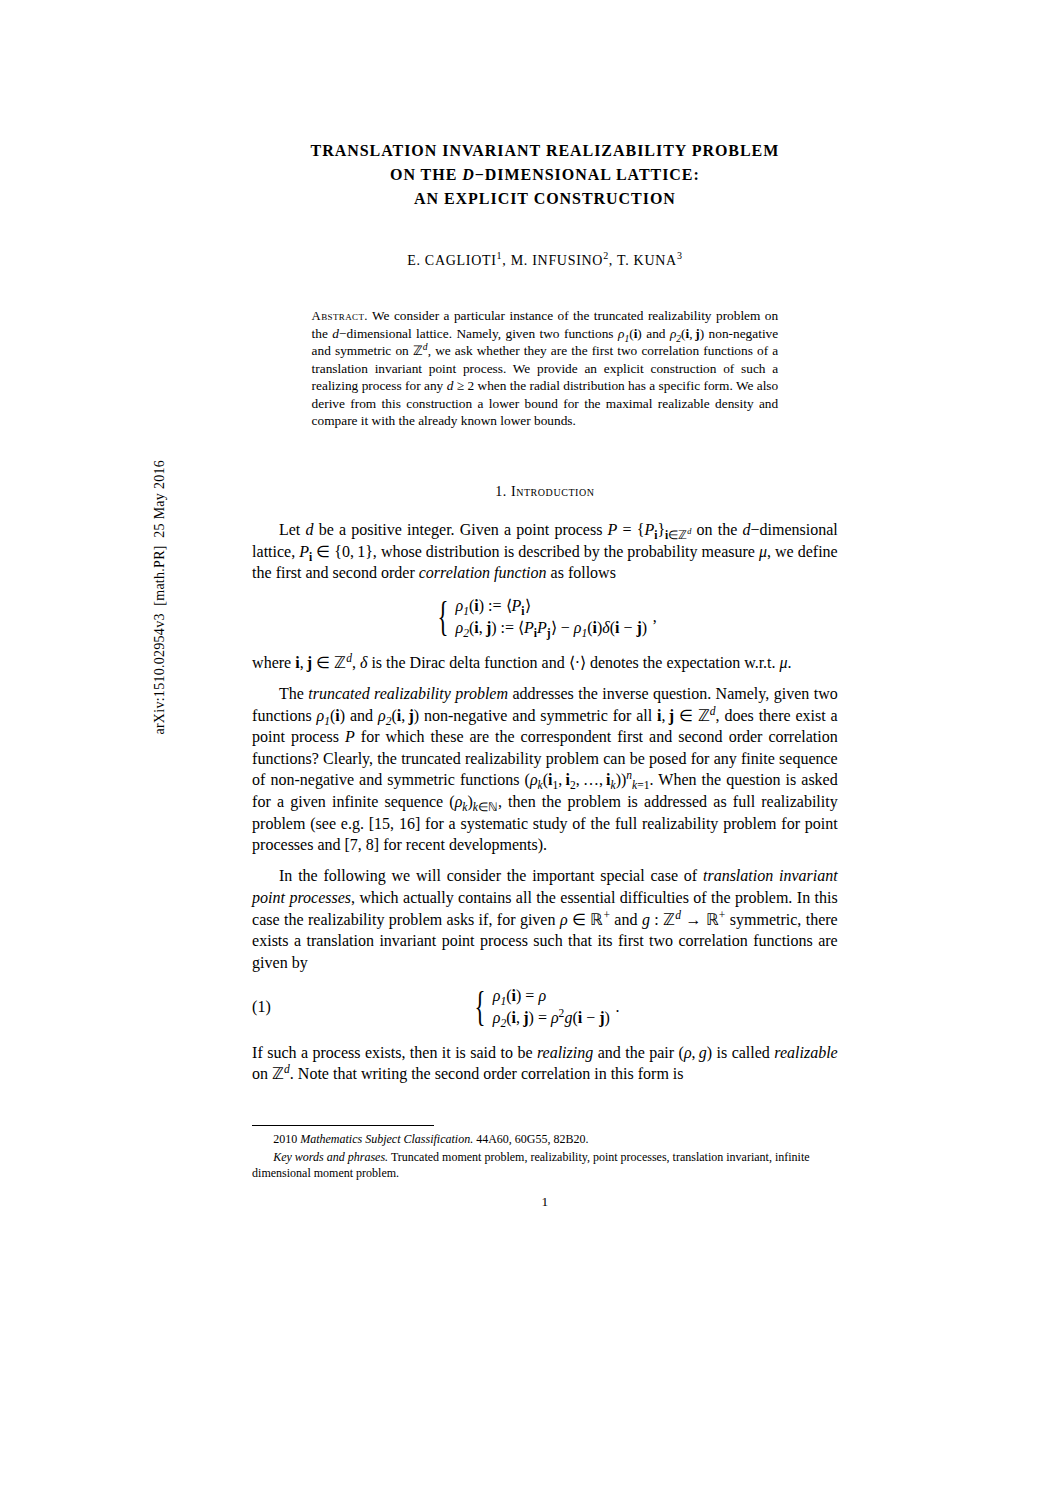arXiv:1510.02954v3 [math.PR] 25 May 2016
Translation invariant realizability problem on the d−dimensional lattice: an explicit construction
E. CAGLIOTI1, M. INFUSINO2, T. KUNA3
Abstract. We consider a particular instance of the truncated realizability problem on the d−dimensional lattice. Namely, given two functions ρ1(i) and ρ2(i, j) non-negative and symmetric on ℤd, we ask whether they are the first two correlation functions of a translation invariant point process. We provide an explicit construction of such a realizing process for any d ≥ 2 when the radial distribution has a specific form. We also derive from this construction a lower bound for the maximal realizable density and compare it with the already known lower bounds.
1. Introduction
Let d be a positive integer. Given a point process P = {Pi}i∈ℤd on the d−dimensional lattice, Pi ∈ {0, 1}, whose distribution is described by the probability measure μ, we define the first and second order correlation function as follows
{ ρ1(i) := ⟨Pi⟩ ρ2(i, j) := ⟨PiPj⟩ − ρ1(i)δ(i − j) ,
where i, j ∈ ℤd, δ is the Dirac delta function and ⟨·⟩ denotes the expectation w.r.t. μ.
The truncated realizability problem addresses the inverse question. Namely, given two functions ρ1(i) and ρ2(i, j) non-negative and symmetric for all i, j ∈ ℤd, does there exist a point process P for which these are the correspondent first and second order correlation functions? Clearly, the truncated realizability problem can be posed for any finite sequence of non-negative and symmetric functions (ρk(i1, i2, …, ik))nk=1. When the question is asked for a given infinite sequence (ρk)k∈ℕ, then the problem is addressed as full realizability problem (see e.g. [15, 16] for a systematic study of the full realizability problem for point processes and [7, 8] for recent developments).
In the following we will consider the important special case of translation invariant point processes, which actually contains all the essential difficulties of the problem. In this case the realizability problem asks if, for given ρ ∈ ℝ+ and g : ℤd → ℝ+ symmetric, there exists a translation invariant point process such that its first two correlation functions are given by
(1) { ρ1(i) = ρ ρ2(i, j) = ρ2g(i − j) .
If such a process exists, then it is said to be realizing and the pair (ρ, g) is called realizable on ℤd. Note that writing the second order correlation in this form is
2010 Mathematics Subject Classification. 44A60, 60G55, 82B20.
Key words and phrases. Truncated moment problem, realizability, point processes, translation invariant, infinite dimensional moment problem.
1